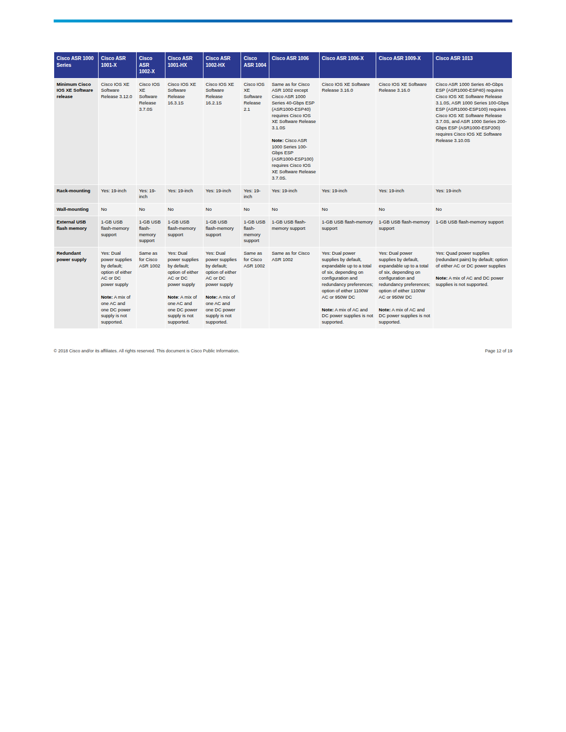| Cisco ASR 1000 Series | Cisco ASR 1001-X | Cisco ASR 1002-X | Cisco ASR 1001-HX | Cisco ASR 1002-HX | Cisco ASR 1004 | Cisco ASR 1006 | Cisco ASR 1006-X | Cisco ASR 1009-X | Cisco ASR 1013 |
| --- | --- | --- | --- | --- | --- | --- | --- | --- | --- |
| Minimum Cisco IOS XE Software release | Cisco IOS XE Software Release 3.12.0 | Cisco IOS XE Software Release 3.7.0S | Cisco IOS XE Software Release 16.3.1S | Cisco IOS XE Software Release 16.2.1S | Cisco IOS XE Software Release 2.1 | Same as for Cisco ASR 1002 except Cisco ASR 1000 Series 40-Gbps ESP (ASR1000-ESP40) requires Cisco IOS XE Software Release 3.1.0S Note: Cisco ASR 1000 Series 100-Gbps ESP (ASR1000-ESP100) requires Cisco IOS XE Software Release 3.7.0S. | Cisco IOS XE Software Release 3.16.0 | Cisco IOS XE Software Release 3.16.0 | Cisco ASR 1000 Series 40-Gbps ESP (ASR1000-ESP40) requires Cisco IOS XE Software Release 3.1.0S, ASR 1000 Series 100-Gbps ESP (ASR1000-ESP100) requires Cisco IOS XE Software Release 3.7.0S, and ASR 1000 Series 200-Gbps ESP (ASR1000-ESP200) requires Cisco IOS XE Software Release 3.10.0S |
| Rack-mounting | Yes: 19-inch | Yes: 19-inch | Yes: 19-inch | Yes: 19-inch | Yes: 19-inch | Yes: 19-inch | Yes: 19-inch | Yes: 19-inch | Yes: 19-inch |
| Wall-mounting | No | No | No | No | No | No | No | No | No |
| External USB flash memory | 1-GB USB flash-memory support | 1-GB USB flash-memory support | 1-GB USB flash-memory support | 1-GB USB flash-memory support | 1-GB USB flash-memory support | 1-GB USB flash-memory support | 1-GB USB flash-memory support | 1-GB USB flash-memory support | 1-GB USB flash-memory support |
| Redundant power supply | Yes: Dual power supplies by default; option of either AC or DC power supply Note: A mix of one AC and one DC power supply is not supported. | Same as for Cisco ASR 1002 | Yes: Dual power supplies by default; option of either AC or DC power supply Note : A mix of one AC and one DC power supply is not supported. | Yes: Dual power supplies by default; option of either AC or DC power supply Note: A mix of one AC and one DC power supply is not supported. | Same as for Cisco ASR 1002 | Same as for Cisco ASR 1002 | Yes: Dual power supplies by default, expandable up to a total of six, depending on configuration and redundancy preferences; option of either 1100W AC or 950W DC Note: A mix of AC and DC power supplies is not supported. | Yes: Dual power supplies by default, expandable up to a total of six, depending on configuration and redundancy preferences; option of either 1100W AC or 950W DC Note: A mix of AC and DC power supplies is not supported. | Yes: Quad power supplies (redundant pairs) by default; option of either AC or DC power supplies Note: A mix of AC and DC power supplies is not supported. |
© 2018 Cisco and/or its affiliates. All rights reserved. This document is Cisco Public Information. Page 12 of 19